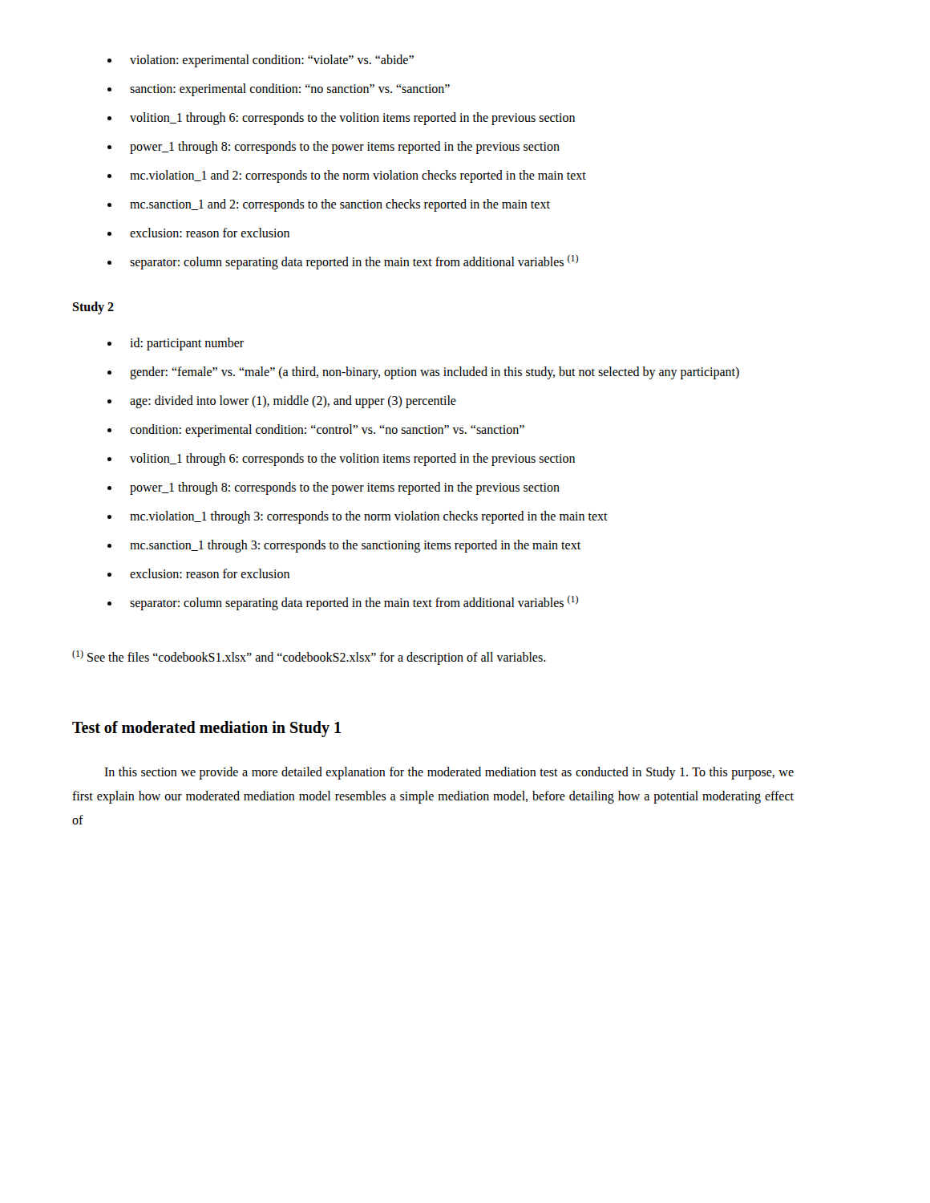violation: experimental condition: “violate” vs. “abide”
sanction: experimental condition: “no sanction” vs. “sanction”
volition_1 through 6: corresponds to the volition items reported in the previous section
power_1 through 8: corresponds to the power items reported in the previous section
mc.violation_1 and 2: corresponds to the norm violation checks reported in the main text
mc.sanction_1 and 2: corresponds to the sanction checks reported in the main text
exclusion: reason for exclusion
separator: column separating data reported in the main text from additional variables (1)
Study 2
id: participant number
gender: “female” vs. “male” (a third, non-binary, option was included in this study, but not selected by any participant)
age: divided into lower (1), middle (2), and upper (3) percentile
condition: experimental condition: “control” vs. “no sanction” vs. “sanction”
volition_1 through 6: corresponds to the volition items reported in the previous section
power_1 through 8: corresponds to the power items reported in the previous section
mc.violation_1 through 3: corresponds to the norm violation checks reported in the main text
mc.sanction_1 through 3: corresponds to the sanctioning items reported in the main text
exclusion: reason for exclusion
separator: column separating data reported in the main text from additional variables (1)
(1) See the files “codebookS1.xlsx” and “codebookS2.xlsx” for a description of all variables.
Test of moderated mediation in Study 1
In this section we provide a more detailed explanation for the moderated mediation test as conducted in Study 1. To this purpose, we first explain how our moderated mediation model resembles a simple mediation model, before detailing how a potential moderating effect of